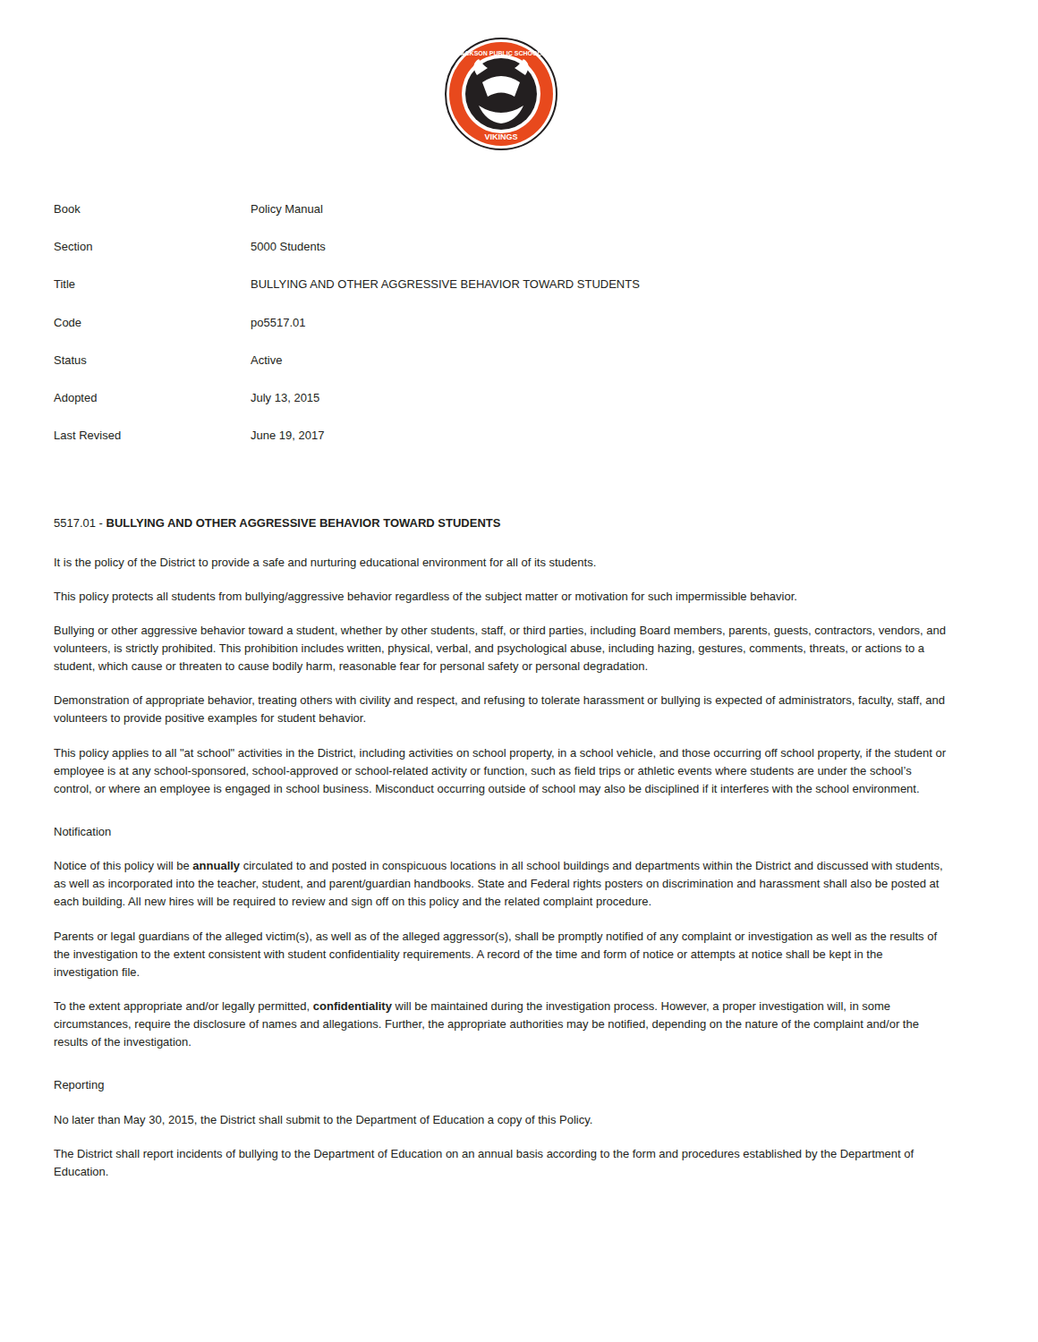Jackson Public Schools Vikings JACKSON PUBLIC SCHOOLS VIKINGS
| Book | Policy Manual |
| Section | 5000 Students |
| Title | BULLYING AND OTHER AGGRESSIVE BEHAVIOR TOWARD STUDENTS |
| Code | po5517.01 |
| Status | Active |
| Adopted | July 13, 2015 |
| Last Revised | June 19, 2017 |
5517.01 - BULLYING AND OTHER AGGRESSIVE BEHAVIOR TOWARD STUDENTS
It is the policy of the District to provide a safe and nurturing educational environment for all of its students.
This policy protects all students from bullying/aggressive behavior regardless of the subject matter or motivation for such impermissible behavior.
Bullying or other aggressive behavior toward a student, whether by other students, staff, or third parties, including Board members, parents, guests, contractors, vendors, and volunteers, is strictly prohibited. This prohibition includes written, physical, verbal, and psychological abuse, including hazing, gestures, comments, threats, or actions to a student, which cause or threaten to cause bodily harm, reasonable fear for personal safety or personal degradation.
Demonstration of appropriate behavior, treating others with civility and respect, and refusing to tolerate harassment or bullying is expected of administrators, faculty, staff, and volunteers to provide positive examples for student behavior.
This policy applies to all "at school" activities in the District, including activities on school property, in a school vehicle, and those occurring off school property, if the student or employee is at any school-sponsored, school-approved or school-related activity or function, such as field trips or athletic events where students are under the school’s control, or where an employee is engaged in school business. Misconduct occurring outside of school may also be disciplined if it interferes with the school environment.
Notification
Notice of this policy will be annually circulated to and posted in conspicuous locations in all school buildings and departments within the District and discussed with students, as well as incorporated into the teacher, student, and parent/guardian handbooks. State and Federal rights posters on discrimination and harassment shall also be posted at each building. All new hires will be required to review and sign off on this policy and the related complaint procedure.
Parents or legal guardians of the alleged victim(s), as well as of the alleged aggressor(s), shall be promptly notified of any complaint or investigation as well as the results of the investigation to the extent consistent with student confidentiality requirements. A record of the time and form of notice or attempts at notice shall be kept in the investigation file.
To the extent appropriate and/or legally permitted, confidentiality will be maintained during the investigation process. However, a proper investigation will, in some circumstances, require the disclosure of names and allegations. Further, the appropriate authorities may be notified, depending on the nature of the complaint and/or the results of the investigation.
Reporting
No later than May 30, 2015, the District shall submit to the Department of Education a copy of this Policy.
The District shall report incidents of bullying to the Department of Education on an annual basis according to the form and procedures established by the Department of Education.